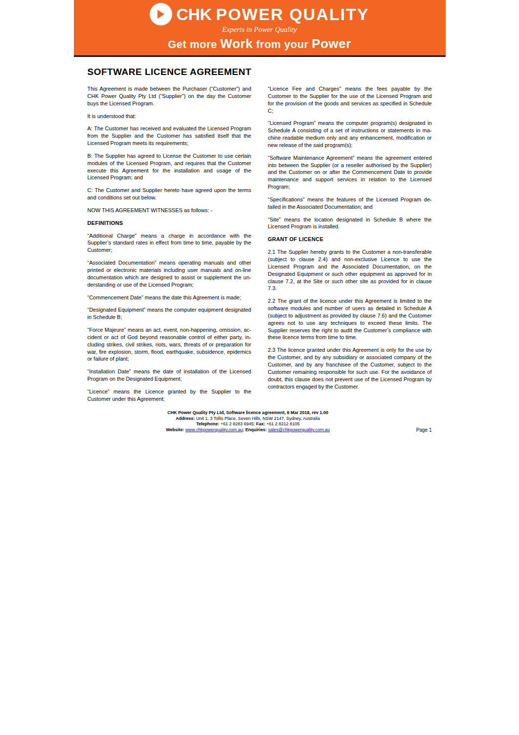CHK POWER QUALITY
Experts in Power Quality
Get more Work from your Power
SOFTWARE LICENCE AGREEMENT
This Agreement is made between the Purchaser (“Customer”) and CHK Power Quality Pty Ltd (“Supplier”) on the day the Customer buys the Licensed Program.
It is understood that:
A: The Customer has received and evaluated the Licensed Program from the Supplier and the Customer has satisfied itself that the Licensed Program meets its requirements;
B: The Supplier has agreed to License the Customer to use certain modules of the Licensed Program, and requires that the Customer execute this Agreement for the installation and usage of the Licensed Program; and
C: The Customer and Supplier hereto have agreed upon the terms and conditions set out below.
NOW THIS AGREEMENT WITNESSES as follows: -
DEFINITIONS
“Additional Charge” means a charge in accordance with the Supplier’s standard rates in effect from time to time, payable by the Customer;
“Associated Documentation” means operating manuals and other printed or electronic materials including user manuals and on-line documentation which are designed to assist or supplement the understanding or use of the Licensed Program;
“Commencement Date” means the date this Agreement is made;
“Designated Equipment” means the computer equipment designated in Schedule B;
“Force Majeure” means an act, event, non-happening, omission, accident or act of God beyond reasonable control of either party, including strikes, civil strikes, riots, wars, threats of or preparation for war, fire explosion, storm, flood, earthquake, subsidence, epidemics or failure of plant;
“Installation Date” means the date of installation of the Licensed Program on the Designated Equipment;
“Licence” means the Licence granted by the Supplier to the Customer under this Agreement;
“Licence Fee and Charges” means the fees payable by the Customer to the Supplier for the use of the Licensed Program and for the provision of the goods and services as specified in Schedule C;
“Licensed Program” means the computer program(s) designated in Schedule A consisting of a set of instructions or statements in machine readable medium only and any enhancement, modification or new release of the said program(s);
“Software Maintenance Agreement” means the agreement entered into between the Supplier (or a reseller authorised by the Supplier) and the Customer on or after the Commencement Date to provide maintenance and support services in relation to the Licensed Program;
“Specifications” means the features of the Licensed Program detailed in the Associated Documentation; and
“Site” means the location designated in Schedule B where the Licensed Program is installed.
GRANT OF LICENCE
2.1 The Supplier hereby grants to the Customer a non-transferable (subject to clause 2.4) and non-exclusive Licence to use the Licensed Program and the Associated Documentation, on the Designated Equipment or such other equipment as approved for in clause 7.2, at the Site or such other site as provided for in clause 7.3.
2.2 The grant of the licence under this Agreement is limited to the software modules and number of users as detailed in Schedule A (subject to adjustment as provided by clause 7.6) and the Customer agrees not to use any techniques to exceed these limits. The Supplier reserves the right to audit the Customer’s compliance with these licence terms from time to time.
2.3 The licence granted under this Agreement is only for the use by the Customer, and by any subsidiary or associated company of the Customer, and by any franchisee of the Customer, subject to the Customer remaining responsible for such use. For the avoidance of doubt, this clause does not prevent use of the Licensed Program by contractors engaged by the Customer.
CHK Power Quality Pty Ltd, Software licence agreement, 6 Mar 2018, rev 1.00
Address: Unit 1, 3 Tollis Place, Seven Hills, NSW 2147, Sydney, Australia
Telephone: +61 2 8283 6945; Fax: +61 2 8212 8105
Website: www.chkpowerquality.com.au; Enquiries: sales@chkpowerquality.com.au
Page 1